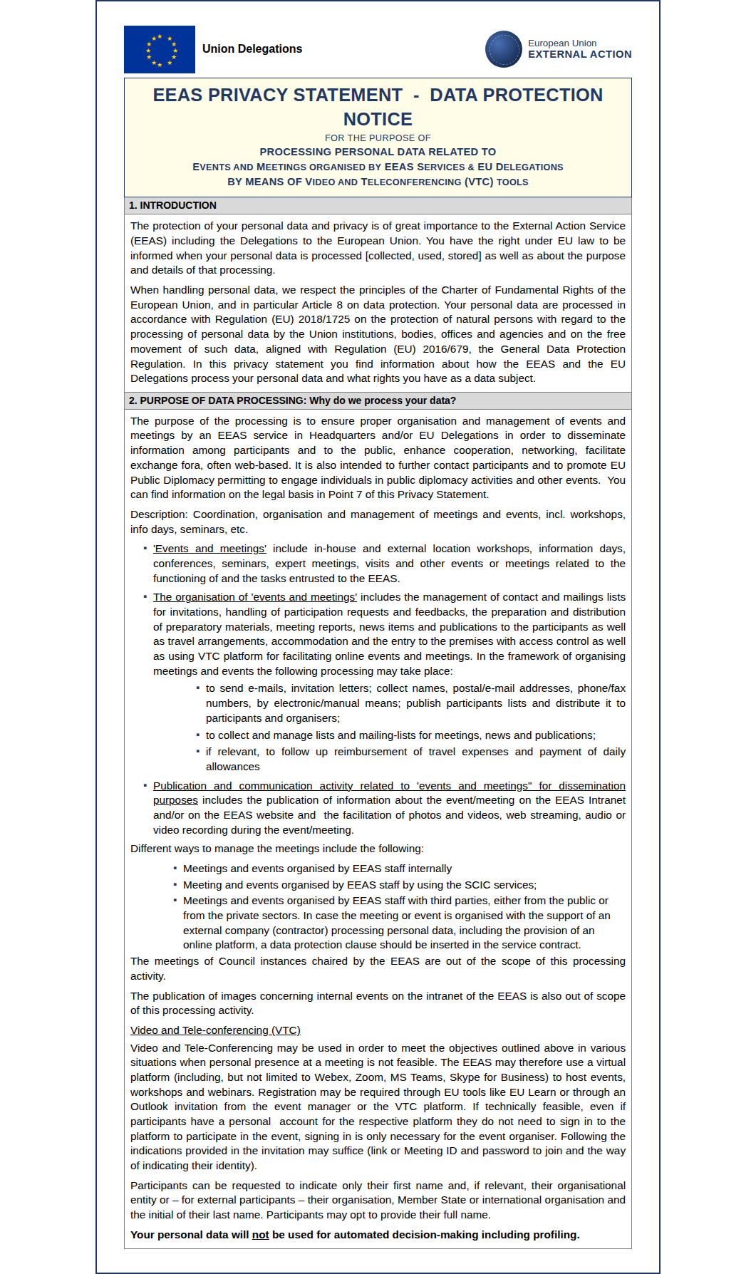★ ★ ★ ★ ★ ★ ★ ★ ★ ★ ★ ★
Union Delegations
European Union
EXTERNAL ACTION
EEAS PRIVACY STATEMENT - DATA PROTECTION NOTICE
FOR THE PURPOSE OF
PROCESSING PERSONAL DATA RELATED TO
EVENTS AND MEETINGS ORGANISED BY EEAS SERVICES & EU DELEGATIONS
BY MEANS OF VIDEO AND TELECONFERENCING (VTC) TOOLS
1. INTRODUCTION
The protection of your personal data and privacy is of great importance to the External Action Service (EEAS) including the Delegations to the European Union. You have the right under EU law to be informed when your personal data is processed [collected, used, stored] as well as about the purpose and details of that processing.
When handling personal data, we respect the principles of the Charter of Fundamental Rights of the European Union, and in particular Article 8 on data protection. Your personal data are processed in accordance with Regulation (EU) 2018/1725 on the protection of natural persons with regard to the processing of personal data by the Union institutions, bodies, offices and agencies and on the free movement of such data, aligned with Regulation (EU) 2016/679, the General Data Protection Regulation. In this privacy statement you find information about how the EEAS and the EU Delegations process your personal data and what rights you have as a data subject.
2. PURPOSE OF DATA PROCESSING: Why do we process your data?
The purpose of the processing is to ensure proper organisation and management of events and meetings by an EEAS service in Headquarters and/or EU Delegations in order to disseminate information among participants and to the public, enhance cooperation, networking, facilitate exchange fora, often web-based. It is also intended to further contact participants and to promote EU Public Diplomacy permitting to engage individuals in public diplomacy activities and other events. You can find information on the legal basis in Point 7 of this Privacy Statement.
Description: Coordination, organisation and management of meetings and events, incl. workshops, info days, seminars, etc.
'Events and meetings' include in-house and external location workshops, information days, conferences, seminars, expert meetings, visits and other events or meetings related to the functioning of and the tasks entrusted to the EEAS.
The organisation of 'events and meetings' includes the management of contact and mailings lists for invitations, handling of participation requests and feedbacks, the preparation and distribution of preparatory materials, meeting reports, news items and publications to the participants as well as travel arrangements, accommodation and the entry to the premises with access control as well as using VTC platform for facilitating online events and meetings. In the framework of organising meetings and events the following processing may take place:
to send e-mails, invitation letters; collect names, postal/e-mail addresses, phone/fax numbers, by electronic/manual means; publish participants lists and distribute it to participants and organisers;
to collect and manage lists and mailing-lists for meetings, news and publications;
if relevant, to follow up reimbursement of travel expenses and payment of daily allowances
Publication and communication activity related to 'events and meetings" for dissemination purposes includes the publication of information about the event/meeting on the EEAS Intranet and/or on the EEAS website and the facilitation of photos and videos, web streaming, audio or video recording during the event/meeting.
Different ways to manage the meetings include the following:
Meetings and events organised by EEAS staff internally
Meeting and events organised by EEAS staff by using the SCIC services;
Meetings and events organised by EEAS staff with third parties, either from the public or from the private sectors. In case the meeting or event is organised with the support of an external company (contractor) processing personal data, including the provision of an online platform, a data protection clause should be inserted in the service contract.
The meetings of Council instances chaired by the EEAS are out of the scope of this processing activity.
The publication of images concerning internal events on the intranet of the EEAS is also out of scope of this processing activity.
Video and Tele-conferencing (VTC)
Video and Tele-Conferencing may be used in order to meet the objectives outlined above in various situations when personal presence at a meeting is not feasible. The EEAS may therefore use a virtual platform (including, but not limited to Webex, Zoom, MS Teams, Skype for Business) to host events, workshops and webinars. Registration may be required through EU tools like EU Learn or through an Outlook invitation from the event manager or the VTC platform. If technically feasible, even if participants have a personal account for the respective platform they do not need to sign in to the platform to participate in the event, signing in is only necessary for the event organiser. Following the indications provided in the invitation may suffice (link or Meeting ID and password to join and the way of indicating their identity).
Participants can be requested to indicate only their first name and, if relevant, their organisational entity or – for external participants – their organisation, Member State or international organisation and the initial of their last name. Participants may opt to provide their full name.
Your personal data will not be used for automated decision-making including profiling.